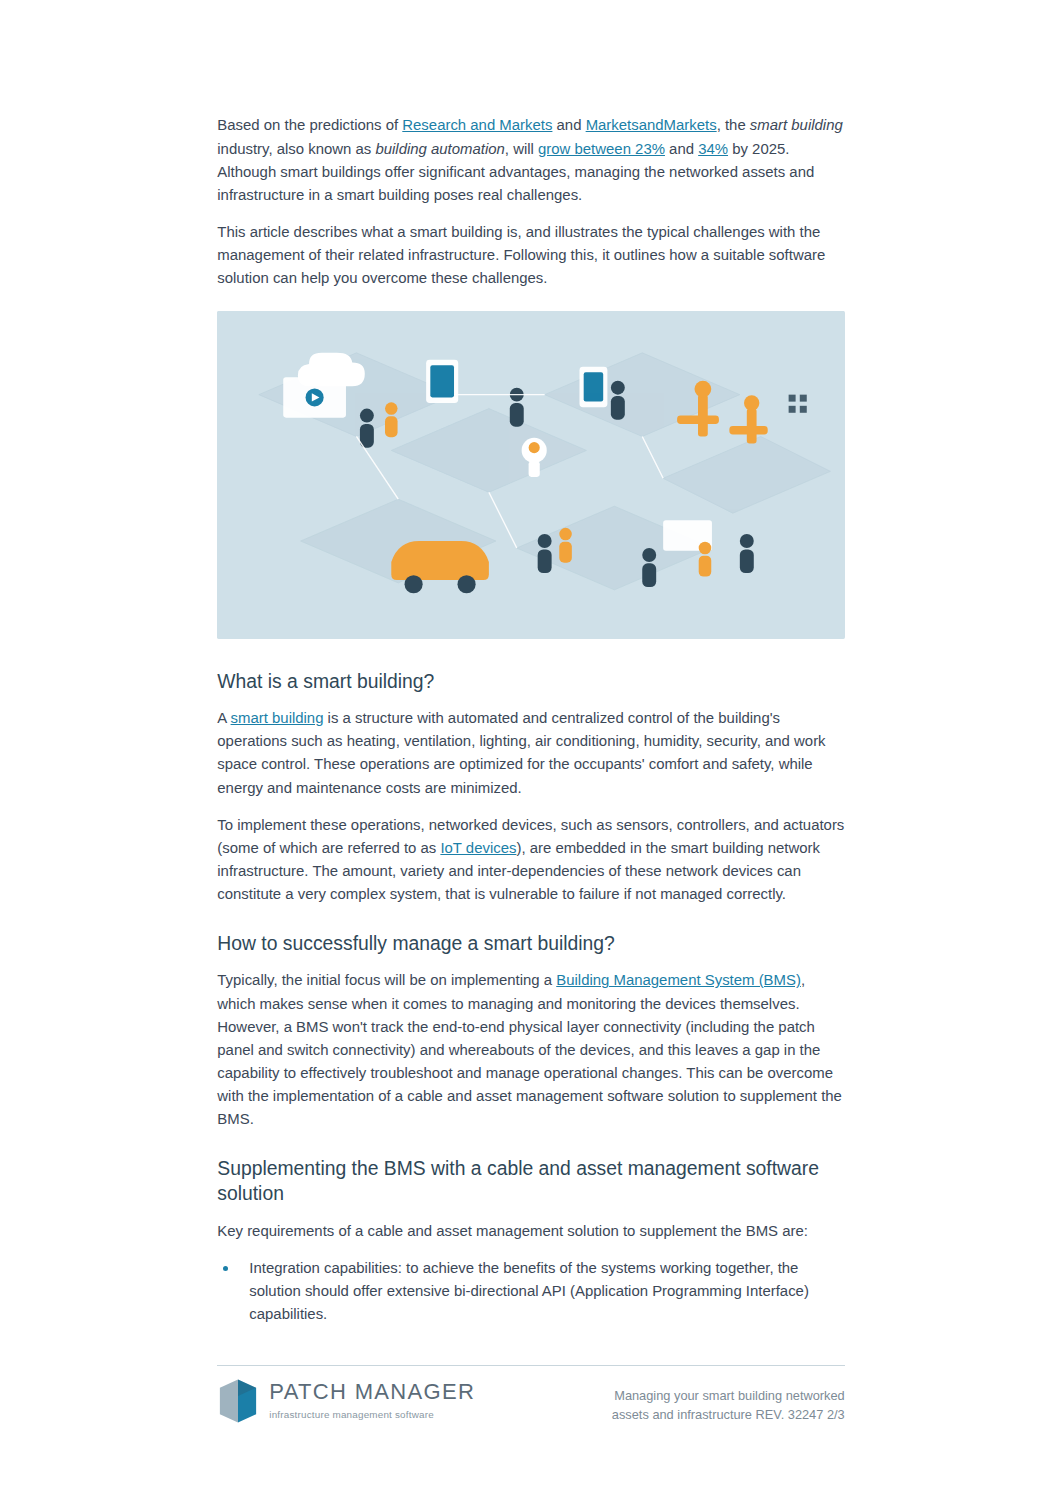Based on the predictions of Research and Markets and MarketsandMarkets, the smart building industry, also known as building automation, will grow between 23% and 34% by 2025. Although smart buildings offer significant advantages, managing the networked assets and infrastructure in a smart building poses real challenges.
This article describes what a smart building is, and illustrates the typical challenges with the management of their related infrastructure. Following this, it outlines how a suitable software solution can help you overcome these challenges.
What is a smart building?
A smart building is a structure with automated and centralized control of the building's operations such as heating, ventilation, lighting, air conditioning, humidity, security, and work space control. These operations are optimized for the occupants' comfort and safety, while energy and maintenance costs are minimized.
To implement these operations, networked devices, such as sensors, controllers, and actuators (some of which are referred to as IoT devices), are embedded in the smart building network infrastructure. The amount, variety and inter-dependencies of these network devices can constitute a very complex system, that is vulnerable to failure if not managed correctly.
How to successfully manage a smart building?
Typically, the initial focus will be on implementing a Building Management System (BMS), which makes sense when it comes to managing and monitoring the devices themselves. However, a BMS won't track the end-to-end physical layer connectivity (including the patch panel and switch connectivity) and whereabouts of the devices, and this leaves a gap in the capability to effectively troubleshoot and manage operational changes. This can be overcome with the implementation of a cable and asset management software solution to supplement the BMS.
Supplementing the BMS with a cable and asset management software solution
Key requirements of a cable and asset management solution to supplement the BMS are:
Integration capabilities: to achieve the benefits of the systems working together, the solution should offer extensive bi-directional API (Application Programming Interface) capabilities.
PATCH MANAGER
infrastructure management software
Managing your smart building networked
assets and infrastructure REV. 32247 2/3